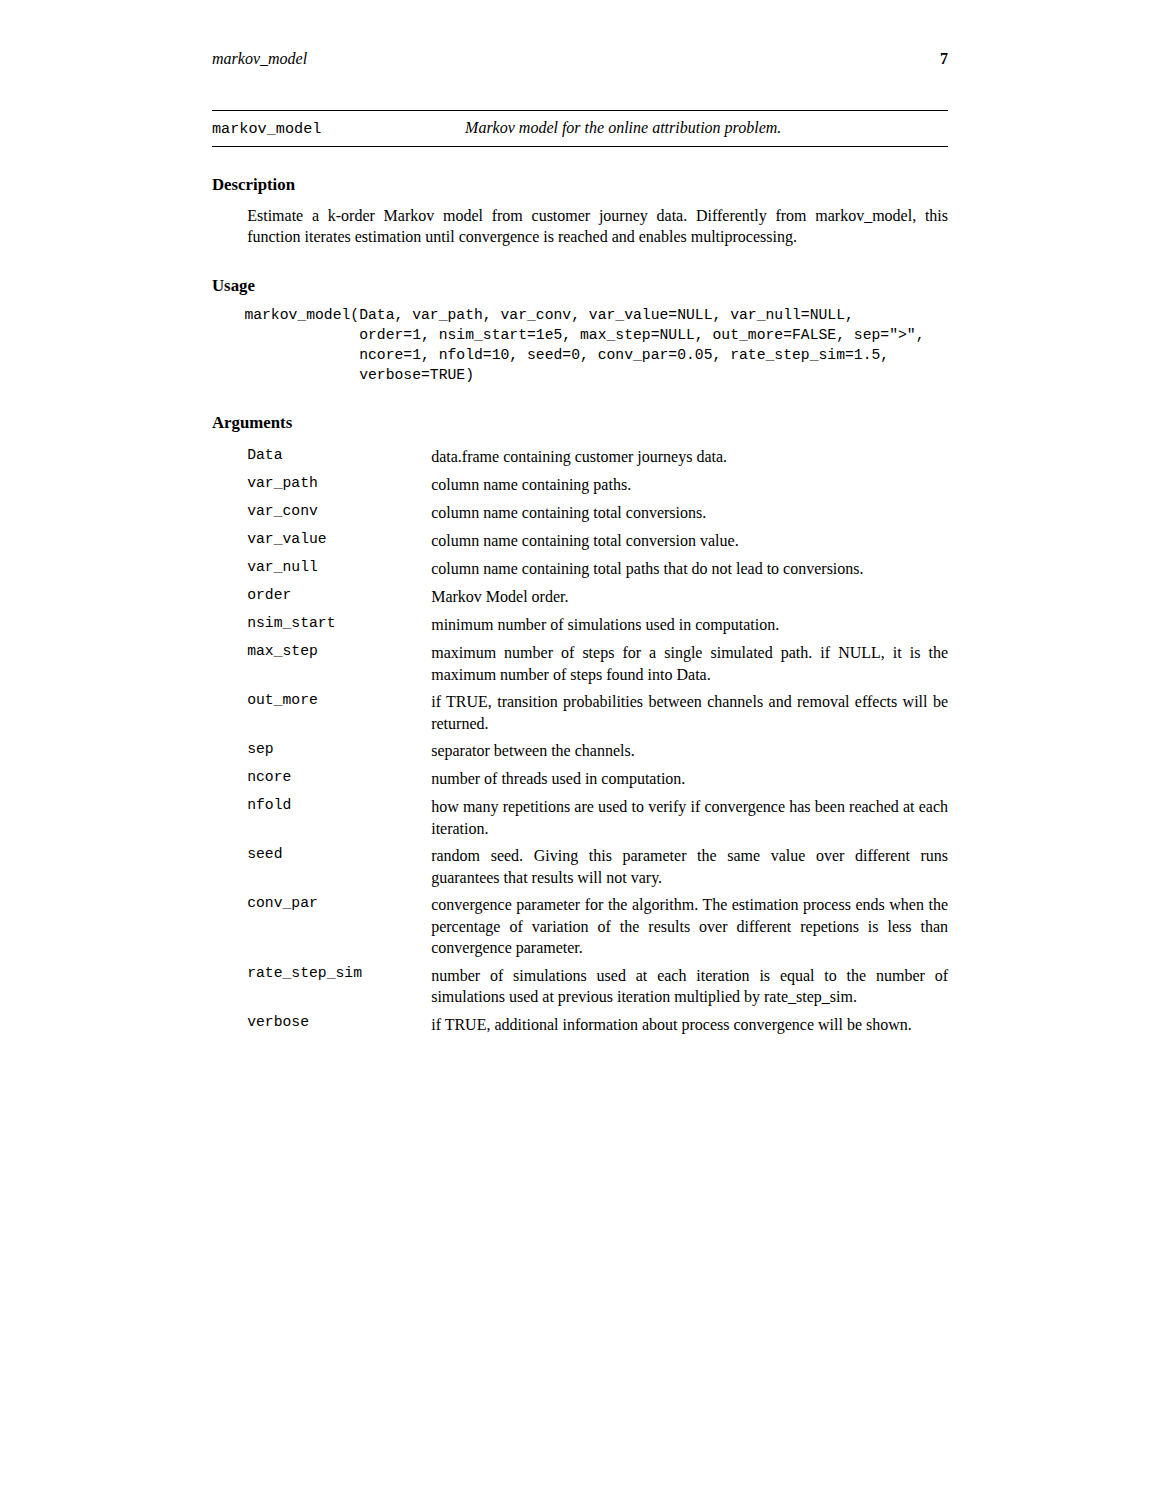markov_model 7
markov_model Markov model for the online attribution problem.
Description
Estimate a k-order Markov model from customer journey data. Differently from markov_model, this function iterates estimation until convergence is reached and enables multiprocessing.
Usage
markov_model(Data, var_path, var_conv, var_value=NULL, var_null=NULL,
             order=1, nsim_start=1e5, max_step=NULL, out_more=FALSE, sep=">",
             ncore=1, nfold=10, seed=0, conv_par=0.05, rate_step_sim=1.5,
             verbose=TRUE)
Arguments
Data
data.frame containing customer journeys data.
var_path
column name containing paths.
var_conv
column name containing total conversions.
var_value
column name containing total conversion value.
var_null
column name containing total paths that do not lead to conversions.
order
Markov Model order.
nsim_start
minimum number of simulations used in computation.
max_step
maximum number of steps for a single simulated path. if NULL, it is the maximum number of steps found into Data.
out_more
if TRUE, transition probabilities between channels and removal effects will be returned.
sep
separator between the channels.
ncore
number of threads used in computation.
nfold
how many repetitions are used to verify if convergence has been reached at each iteration.
seed
random seed. Giving this parameter the same value over different runs guarantees that results will not vary.
conv_par
convergence parameter for the algorithm. The estimation process ends when the percentage of variation of the results over different repetions is less than convergence parameter.
rate_step_sim
number of simulations used at each iteration is equal to the number of simulations used at previous iteration multiplied by rate_step_sim.
verbose
if TRUE, additional information about process convergence will be shown.